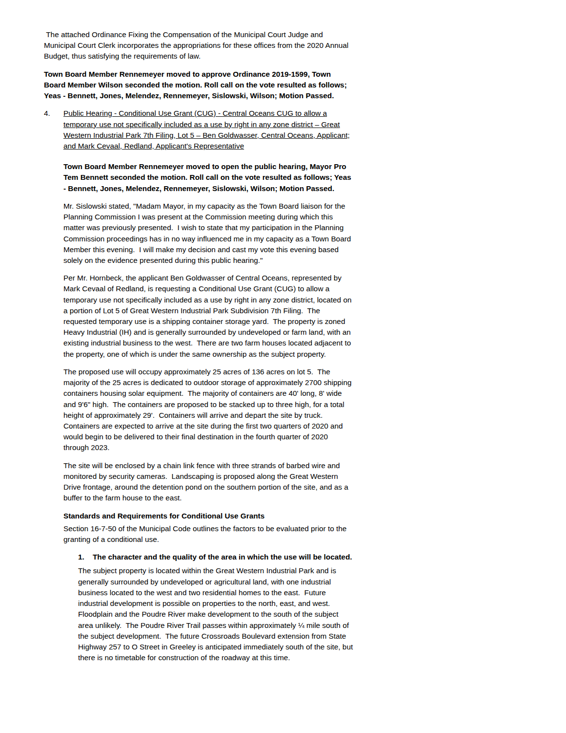The attached Ordinance Fixing the Compensation of the Municipal Court Judge and Municipal Court Clerk incorporates the appropriations for these offices from the 2020 Annual Budget, thus satisfying the requirements of law.
Town Board Member Rennemeyer moved to approve Ordinance 2019-1599, Town Board Member Wilson seconded the motion. Roll call on the vote resulted as follows; Yeas - Bennett, Jones, Melendez, Rennemeyer, Sislowski, Wilson; Motion Passed.
4.
Public Hearing - Conditional Use Grant (CUG) - Central Oceans CUG to allow a temporary use not specifically included as a use by right in any zone district – Great Western Industrial Park 7th Filing, Lot 5 – Ben Goldwasser, Central Oceans, Applicant; and Mark Cevaal, Redland, Applicant's Representative
Town Board Member Rennemeyer moved to open the public hearing, Mayor Pro Tem Bennett seconded the motion. Roll call on the vote resulted as follows; Yeas - Bennett, Jones, Melendez, Rennemeyer, Sislowski, Wilson; Motion Passed.
Mr. Sislowski stated, "Madam Mayor, in my capacity as the Town Board liaison for the Planning Commission I was present at the Commission meeting during which this matter was previously presented. I wish to state that my participation in the Planning Commission proceedings has in no way influenced me in my capacity as a Town Board Member this evening. I will make my decision and cast my vote this evening based solely on the evidence presented during this public hearing."
Per Mr. Hornbeck, the applicant Ben Goldwasser of Central Oceans, represented by Mark Cevaal of Redland, is requesting a Conditional Use Grant (CUG) to allow a temporary use not specifically included as a use by right in any zone district, located on a portion of Lot 5 of Great Western Industrial Park Subdivision 7th Filing. The requested temporary use is a shipping container storage yard. The property is zoned Heavy Industrial (IH) and is generally surrounded by undeveloped or farm land, with an existing industrial business to the west. There are two farm houses located adjacent to the property, one of which is under the same ownership as the subject property.
The proposed use will occupy approximately 25 acres of 136 acres on lot 5. The majority of the 25 acres is dedicated to outdoor storage of approximately 2700 shipping containers housing solar equipment. The majority of containers are 40' long, 8' wide and 9'6" high. The containers are proposed to be stacked up to three high, for a total height of approximately 29'. Containers will arrive and depart the site by truck. Containers are expected to arrive at the site during the first two quarters of 2020 and would begin to be delivered to their final destination in the fourth quarter of 2020 through 2023.
The site will be enclosed by a chain link fence with three strands of barbed wire and monitored by security cameras. Landscaping is proposed along the Great Western Drive frontage, around the detention pond on the southern portion of the site, and as a buffer to the farm house to the east.
Standards and Requirements for Conditional Use Grants
Section 16-7-50 of the Municipal Code outlines the factors to be evaluated prior to the granting of a conditional use.
1.
The character and the quality of the area in which the use will be located.
The subject property is located within the Great Western Industrial Park and is generally surrounded by undeveloped or agricultural land, with one industrial business located to the west and two residential homes to the east. Future industrial development is possible on properties to the north, east, and west. Floodplain and the Poudre River make development to the south of the subject area unlikely. The Poudre River Trail passes within approximately ¼ mile south of the subject development. The future Crossroads Boulevard extension from State Highway 257 to O Street in Greeley is anticipated immediately south of the site, but there is no timetable for construction of the roadway at this time.